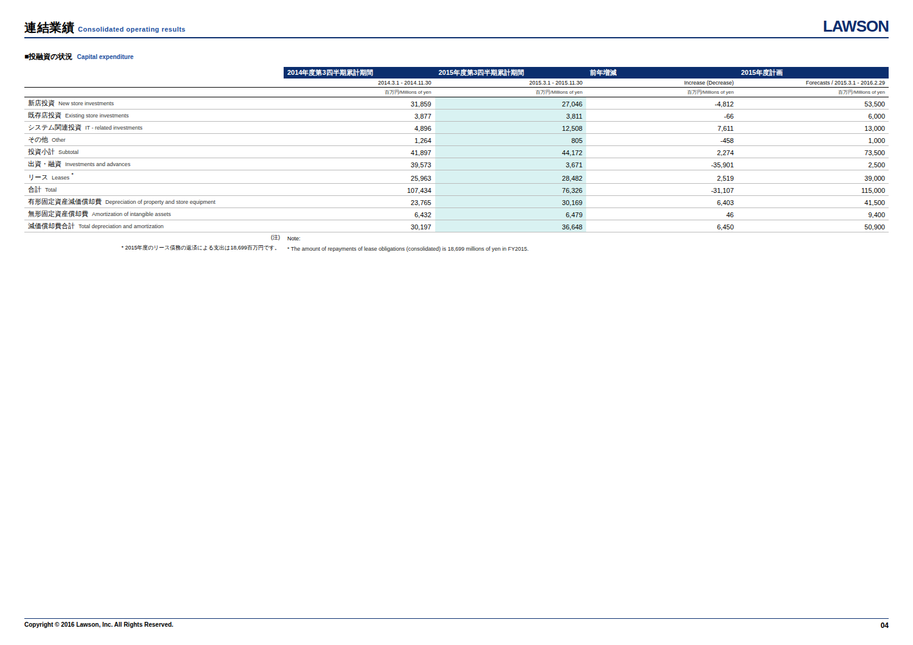連結業績Consolidated operating results
LAWSON
■投融資の状況 Capital expenditure
| | 2014年度第3四半期累計期間 | 2015年度第3四半期累計期間 | 前年増減 | 2015年度計画 |
| --- | --- | --- | --- | --- |
| | 2014.3.1 - 2014.11.30 | 2015.3.1 - 2015.11.30 | Increase (Decrease) | Forecasts / 2015.3.1 - 2016.2.29 |
| | 百万円/Millions of yen | 百万円/Millions of yen | 百万円/Millions of yen | 百万円/Millions of yen |
| 新店投資 New store investments | 31,859 | 27,046 | -4,812 | 53,500 |
| 既存店投資 Existing store investments | 3,877 | 3,811 | -66 | 6,000 |
| システム関連投資 IT - related investments | 4,896 | 12,508 | 7,611 | 13,000 |
| その他 Other | 1,264 | 805 | -458 | 1,000 |
| 投資小計 Subtotal | 41,897 | 44,172 | 2,274 | 73,500 |
| 出資・融資 Investments and advances | 39,573 | 3,671 | -35,901 | 2,500 |
| リース Leases * | 25,963 | 28,482 | 2,519 | 39,000 |
| 合計 Total | 107,434 | 76,326 | -31,107 | 115,000 |
| 有形固定資産減価償却費 Depreciation of property and store equipment | 23,765 | 30,169 | 6,403 | 41,500 |
| 無形固定資産償却費 Amortization of intangible assets | 6,432 | 6,479 | 46 | 9,400 |
| 減価償却費合計 Total depreciation and amortization | 30,197 | 36,648 | 6,450 | 50,900 |
| (注) | Note: |
| * 2015年度のリース債務の返済による支出は18,699百万円です。 | * The amount of repayments of lease obligations (consolidated) is 18,699 millions of yen in FY2015. |
Copyright © 2016 Lawson, Inc. All Rights Reserved.
04